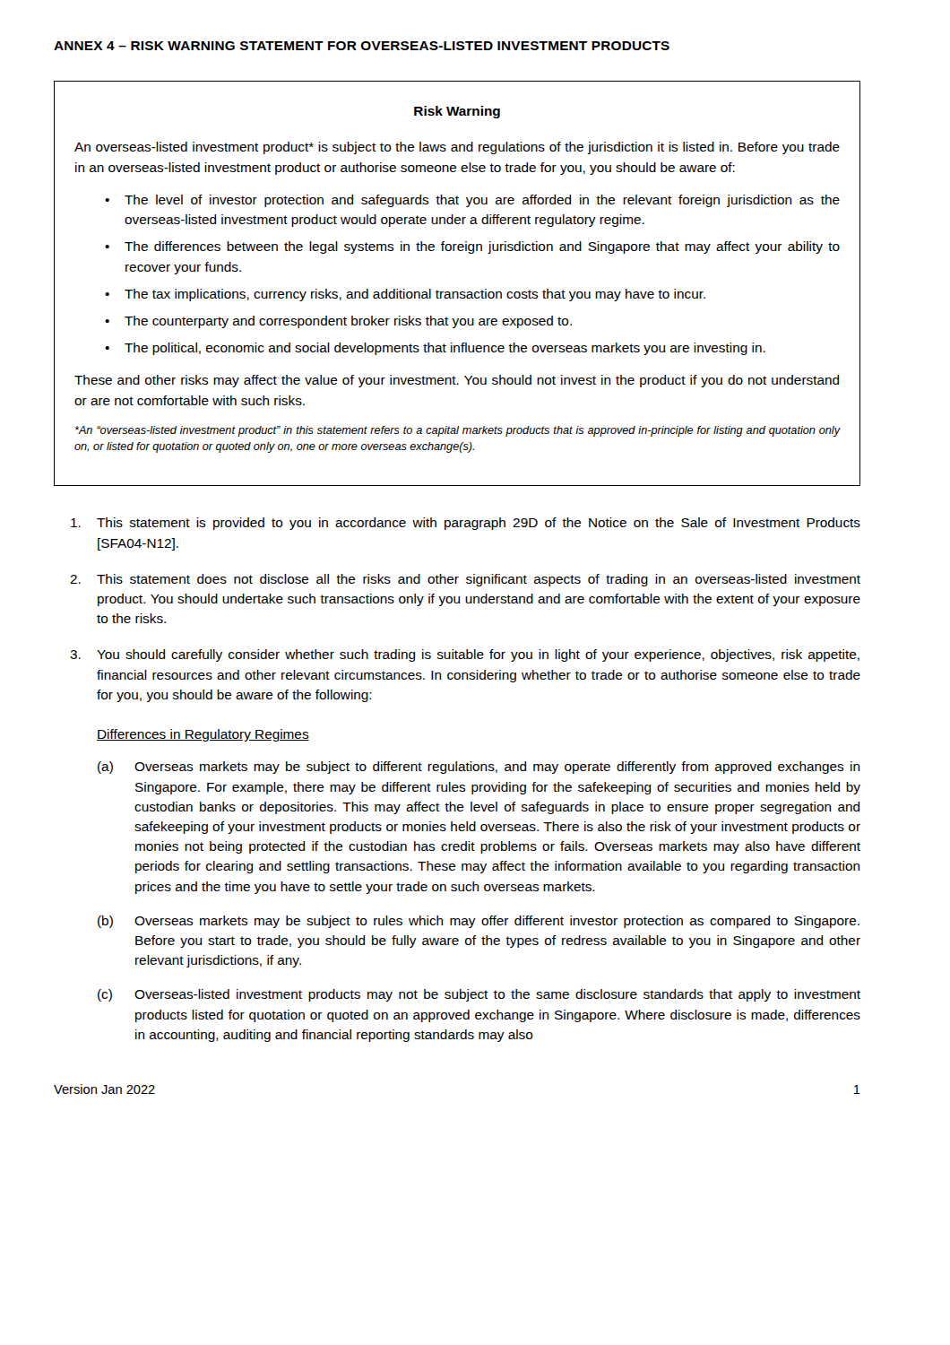ANNEX 4 – RISK WARNING STATEMENT FOR OVERSEAS-LISTED INVESTMENT PRODUCTS
Risk Warning
An overseas-listed investment product* is subject to the laws and regulations of the jurisdiction it is listed in. Before you trade in an overseas-listed investment product or authorise someone else to trade for you, you should be aware of:
The level of investor protection and safeguards that you are afforded in the relevant foreign jurisdiction as the overseas-listed investment product would operate under a different regulatory regime.
The differences between the legal systems in the foreign jurisdiction and Singapore that may affect your ability to recover your funds.
The tax implications, currency risks, and additional transaction costs that you may have to incur.
The counterparty and correspondent broker risks that you are exposed to.
The political, economic and social developments that influence the overseas markets you are investing in.
These and other risks may affect the value of your investment. You should not invest in the product if you do not understand or are not comfortable with such risks.
*An “overseas-listed investment product” in this statement refers to a capital markets products that is approved in-principle for listing and quotation only on, or listed for quotation or quoted only on, one or more overseas exchange(s).
This statement is provided to you in accordance with paragraph 29D of the Notice on the Sale of Investment Products [SFA04-N12].
This statement does not disclose all the risks and other significant aspects of trading in an overseas-listed investment product. You should undertake such transactions only if you understand and are comfortable with the extent of your exposure to the risks.
You should carefully consider whether such trading is suitable for you in light of your experience, objectives, risk appetite, financial resources and other relevant circumstances. In considering whether to trade or to authorise someone else to trade for you, you should be aware of the following:
Differences in Regulatory Regimes
Overseas markets may be subject to different regulations, and may operate differently from approved exchanges in Singapore. For example, there may be different rules providing for the safekeeping of securities and monies held by custodian banks or depositories. This may affect the level of safeguards in place to ensure proper segregation and safekeeping of your investment products or monies held overseas. There is also the risk of your investment products or monies not being protected if the custodian has credit problems or fails. Overseas markets may also have different periods for clearing and settling transactions. These may affect the information available to you regarding transaction prices and the time you have to settle your trade on such overseas markets.
Overseas markets may be subject to rules which may offer different investor protection as compared to Singapore. Before you start to trade, you should be fully aware of the types of redress available to you in Singapore and other relevant jurisdictions, if any.
Overseas-listed investment products may not be subject to the same disclosure standards that apply to investment products listed for quotation or quoted on an approved exchange in Singapore. Where disclosure is made, differences in accounting, auditing and financial reporting standards may also
Version Jan 2022
1